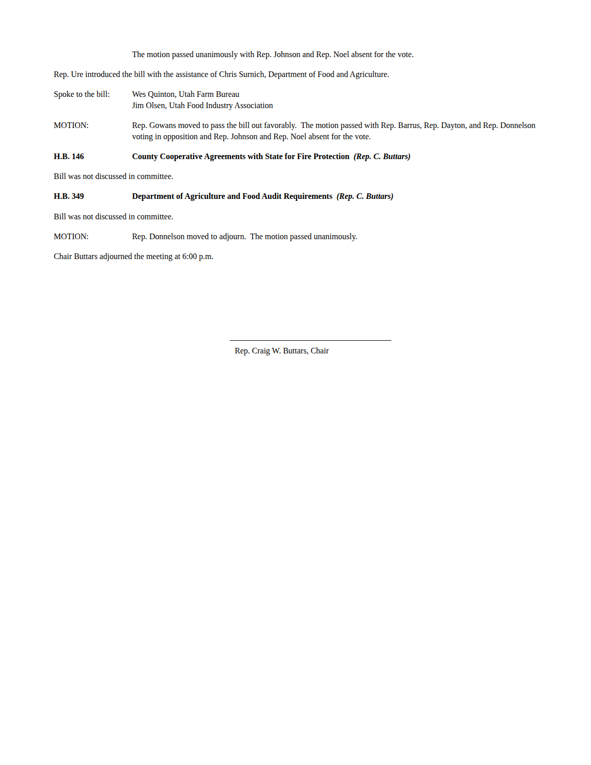The motion passed unanimously with Rep. Johnson and Rep. Noel absent for the vote.
Rep. Ure introduced the bill with the assistance of Chris Surnich, Department of Food and Agriculture.
Spoke to the bill:
Wes Quinton, Utah Farm Bureau
Jim Olsen, Utah Food Industry Association
MOTION:
Rep. Gowans moved to pass the bill out favorably. The motion passed with Rep. Barrus, Rep. Dayton, and Rep. Donnelson voting in opposition and Rep. Johnson and Rep. Noel absent for the vote.
H.B. 146
County Cooperative Agreements with State for Fire Protection (Rep. C. Buttars)
Bill was not discussed in committee.
H.B. 349
Department of Agriculture and Food Audit Requirements (Rep. C. Buttars)
Bill was not discussed in committee.
MOTION:
Rep. Donnelson moved to adjourn. The motion passed unanimously.
Chair Buttars adjourned the meeting at 6:00 p.m.
Rep. Craig W. Buttars, Chair